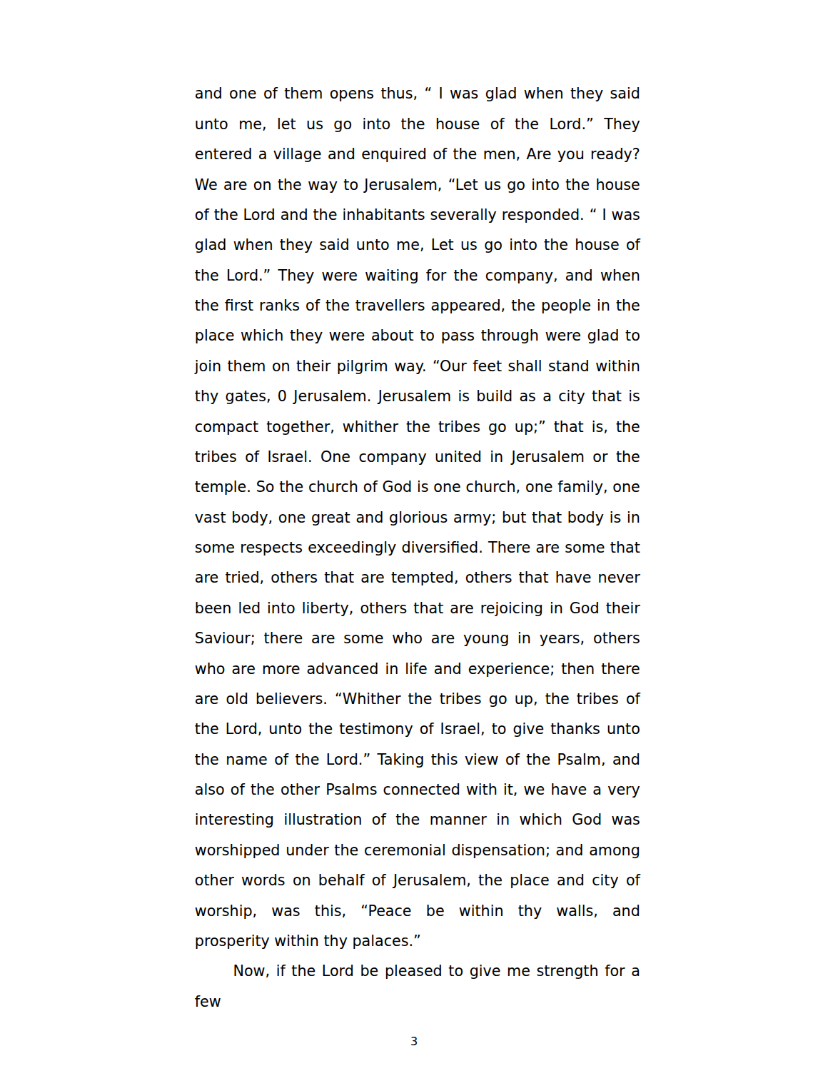and one of them opens thus, “ I was glad when they said unto me, let us go into the house of the Lord.” They entered a village and enquired of the men, Are you ready? We are on the way to Jerusalem, “Let us go into the house of the Lord and the inhabitants severally responded. “ I was glad when they said unto me, Let us go into the house of the Lord.” They were waiting for the company, and when the first ranks of the travellers appeared, the people in the place which they were about to pass through were glad to join them on their pilgrim way. “Our feet shall stand within thy gates, 0 Jerusalem. Jerusalem is build as a city that is compact together, whither the tribes go up;” that is, the tribes of Israel. One company united in Jerusalem or the temple. So the church of God is one church, one family, one vast body, one great and glorious army; but that body is in some respects exceedingly diversified. There are some that are tried, others that are tempted, others that have never been led into liberty, others that are rejoicing in God their Saviour; there are some who are young in years, others who are more advanced in life and experience; then there are old believers. “Whither the tribes go up, the tribes of the Lord, unto the testimony of Israel, to give thanks unto the name of the Lord.” Taking this view of the Psalm, and also of the other Psalms connected with it, we have a very interesting illustration of the manner in which God was worshipped under the ceremonial dispensation; and among other words on behalf of Jerusalem, the place and city of worship, was this, “Peace be within thy walls, and prosperity within thy palaces.”
Now, if the Lord be pleased to give me strength for a few
3